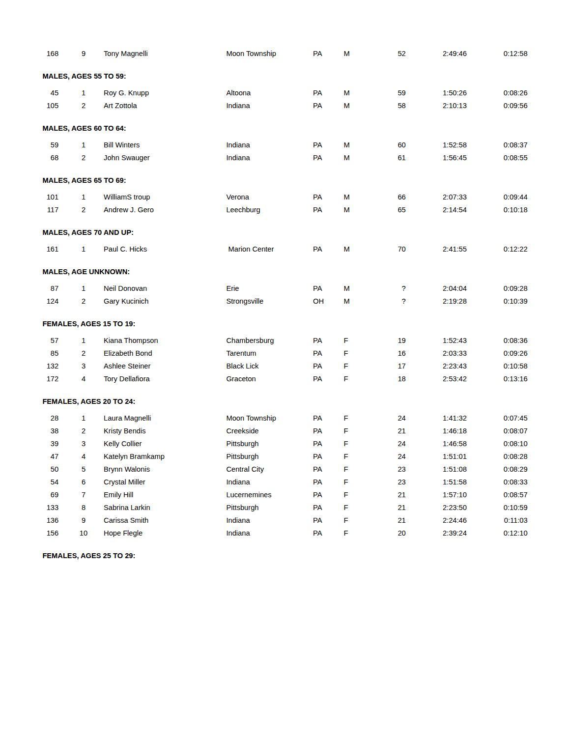| 168 | 9 | Tony Magnelli | Moon Township | PA | M | 52 | 2:49:46 | 0:12:58 |
MALES, AGES 55 TO 59:
| 45 | 1 | Roy G. Knupp | Altoona | PA | M | 59 | 1:50:26 | 0:08:26 |
| 105 | 2 | Art Zottola | Indiana | PA | M | 58 | 2:10:13 | 0:09:56 |
MALES, AGES 60 TO 64:
| 59 | 1 | Bill Winters | Indiana | PA | M | 60 | 1:52:58 | 0:08:37 |
| 68 | 2 | John Swauger | Indiana | PA | M | 61 | 1:56:45 | 0:08:55 |
MALES, AGES 65 TO 69:
| 101 | 1 | WilliamS troup | Verona | PA | M | 66 | 2:07:33 | 0:09:44 |
| 117 | 2 | Andrew J. Gero | Leechburg | PA | M | 65 | 2:14:54 | 0:10:18 |
MALES, AGES 70 AND UP:
| 161 | 1 | Paul C. Hicks | Marion Center | PA | M | 70 | 2:41:55 | 0:12:22 |
MALES, AGE UNKNOWN:
| 87 | 1 | Neil Donovan | Erie | PA | M | ? | 2:04:04 | 0:09:28 |
| 124 | 2 | Gary Kucinich | Strongsville | OH | M | ? | 2:19:28 | 0:10:39 |
FEMALES, AGES 15 TO 19:
| 57 | 1 | Kiana Thompson | Chambersburg | PA | F | 19 | 1:52:43 | 0:08:36 |
| 85 | 2 | Elizabeth Bond | Tarentum | PA | F | 16 | 2:03:33 | 0:09:26 |
| 132 | 3 | Ashlee Steiner | Black Lick | PA | F | 17 | 2:23:43 | 0:10:58 |
| 172 | 4 | Tory Dellafiora | Graceton | PA | F | 18 | 2:53:42 | 0:13:16 |
FEMALES, AGES 20 TO 24:
| 28 | 1 | Laura Magnelli | Moon Township | PA | F | 24 | 1:41:32 | 0:07:45 |
| 38 | 2 | Kristy Bendis | Creekside | PA | F | 21 | 1:46:18 | 0:08:07 |
| 39 | 3 | Kelly Collier | Pittsburgh | PA | F | 24 | 1:46:58 | 0:08:10 |
| 47 | 4 | Katelyn Bramkamp | Pittsburgh | PA | F | 24 | 1:51:01 | 0:08:28 |
| 50 | 5 | Brynn Walonis | Central City | PA | F | 23 | 1:51:08 | 0:08:29 |
| 54 | 6 | Crystal Miller | Indiana | PA | F | 23 | 1:51:58 | 0:08:33 |
| 69 | 7 | Emily Hill | Lucernemines | PA | F | 21 | 1:57:10 | 0:08:57 |
| 133 | 8 | Sabrina Larkin | Pittsburgh | PA | F | 21 | 2:23:50 | 0:10:59 |
| 136 | 9 | Carissa Smith | Indiana | PA | F | 21 | 2:24:46 | 0:11:03 |
| 156 | 10 | Hope Flegle | Indiana | PA | F | 20 | 2:39:24 | 0:12:10 |
FEMALES, AGES 25 TO 29: